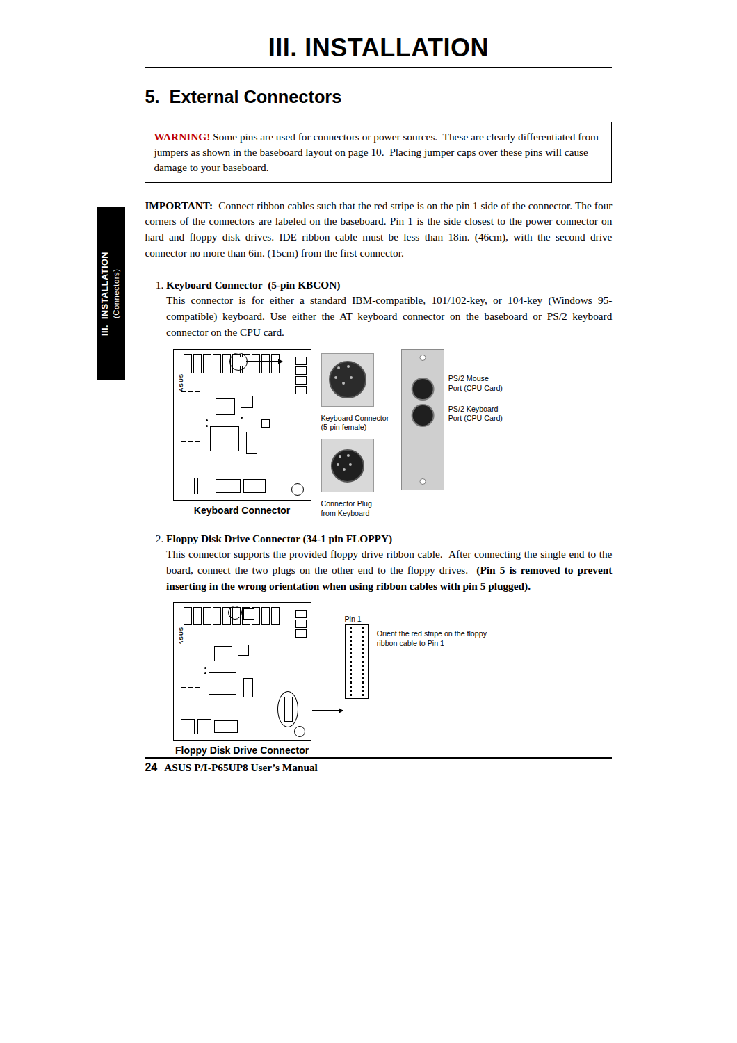III. INSTALLATION
(Connectors)
III. INSTALLATION
5. External Connectors
WARNING! Some pins are used for connectors or power sources. These are clearly differentiated from jumpers as shown in the baseboard layout on page 10. Placing jumper caps over these pins will cause damage to your baseboard.
IMPORTANT: Connect ribbon cables such that the red stripe is on the pin 1 side of the connector. The four corners of the connectors are labeled on the baseboard. Pin 1 is the side closest to the power connector on hard and floppy disk drives. IDE ribbon cable must be less than 18in. (46cm), with the second drive connector no more than 6in. (15cm) from the first connector.
Keyboard Connector (5-pin KBCON)
This connector is for either a standard IBM-compatible, 101/102-key, or 104-key (Windows 95-compatible) keyboard. Use either the AT keyboard connector on the baseboard or PS/2 keyboard connector on the CPU card.
ASUS
Keyboard Connector
Keyboard Connector
(5-pin female)
Connector Plug
from Keyboard
PS/2 Mouse
Port (CPU Card)
PS/2 Keyboard
Port (CPU Card)
Floppy Disk Drive Connector (34-1 pin FLOPPY)
This connector supports the provided floppy drive ribbon cable. After connecting the single end to the board, connect the two plugs on the other end to the floppy drives. (Pin 5 is removed to prevent inserting in the wrong orientation when using ribbon cables with pin 5 plugged).
ASUS
Floppy Disk Drive Connector
Pin 1
Orient the red stripe on the floppy ribbon cable to Pin 1
24 ASUS P/I-P65UP8 User’s Manual